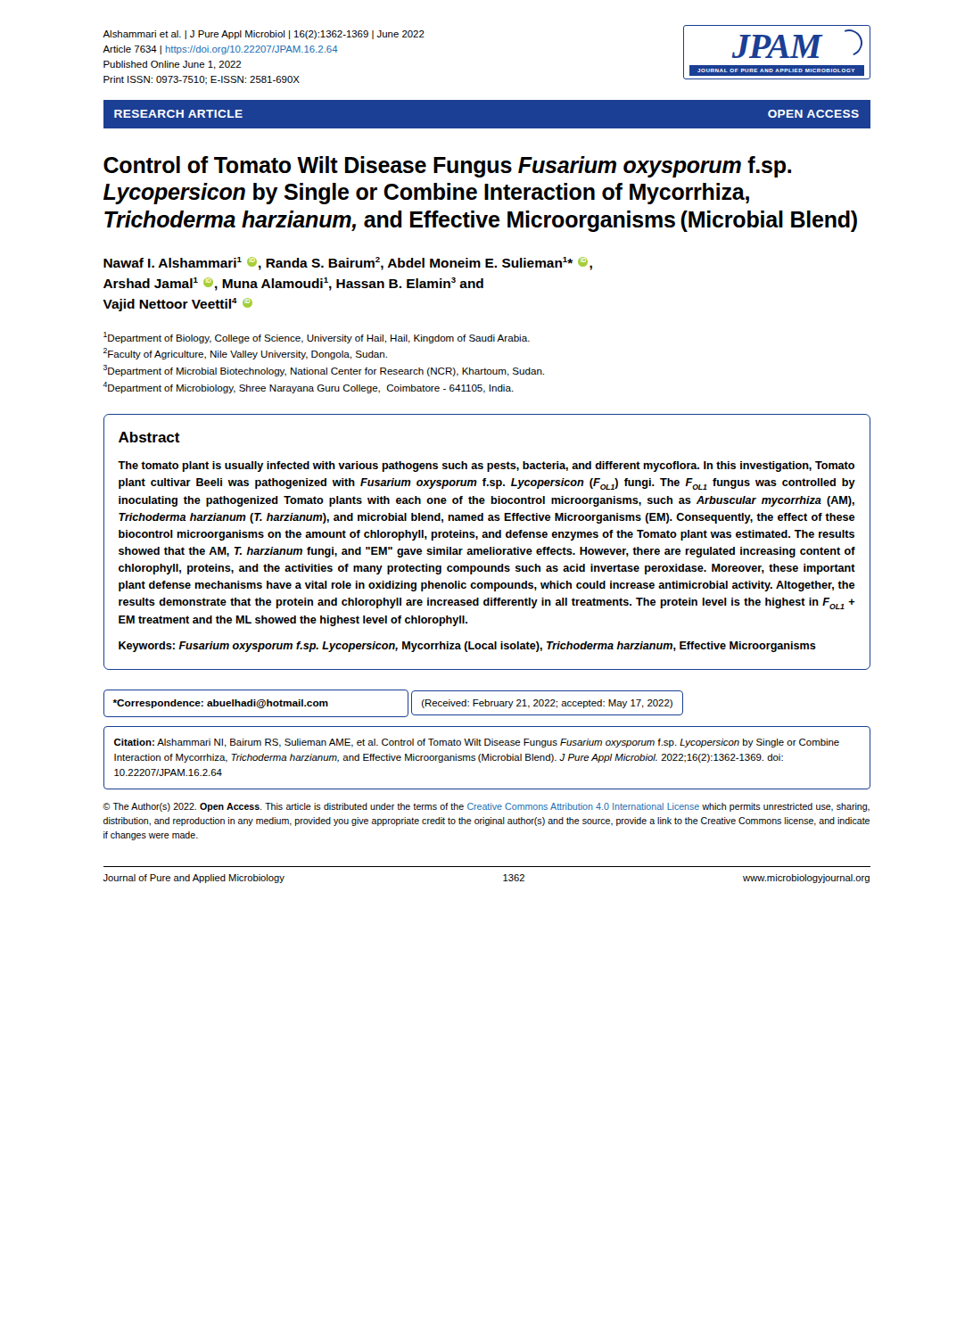Alshammari et al. | J Pure Appl Microbiol | 16(2):1362-1369 | June 2022
Article 7634 | https://doi.org/10.22207/JPAM.16.2.64
Published Online June 1, 2022
Print ISSN: 0973-7510; E-ISSN: 2581-690X
JPAM
Journal of Pure and Applied Microbiology
RESEARCH ARTICLE OPEN ACCESS
Control of Tomato Wilt Disease Fungus Fusarium oxysporum f.sp. Lycopersicon by Single or Combine Interaction of Mycorrhiza, Trichoderma harzianum, and Effective Microorganisms (Microbial Blend)
Nawaf I. Alshammari1 , Randa S. Bairum2, Abdel Moneim E. Sulieman1* ,
Arshad Jamal1 , Muna Alamoudi1, Hassan B. Elamin3 and
Vajid Nettoor Veettil4
1Department of Biology, College of Science, University of Hail, Hail, Kingdom of Saudi Arabia.
2Faculty of Agriculture, Nile Valley University, Dongola, Sudan.
3Department of Microbial Biotechnology, National Center for Research (NCR), Khartoum, Sudan.
4Department of Microbiology, Shree Narayana Guru College, Coimbatore - 641105, India.
Abstract
The tomato plant is usually infected with various pathogens such as pests, bacteria, and different mycoflora. In this investigation, Tomato plant cultivar Beeli was pathogenized with Fusarium oxysporum f.sp. Lycopersicon (FOL1) fungi. The FOL1 fungus was controlled by inoculating the pathogenized Tomato plants with each one of the biocontrol microorganisms, such as Arbuscular mycorrhiza (AM), Trichoderma harzianum (T. harzianum), and microbial blend, named as Effective Microorganisms (EM). Consequently, the effect of these biocontrol microorganisms on the amount of chlorophyll, proteins, and defense enzymes of the Tomato plant was estimated. The results showed that the AM, T. harzianum fungi, and "EM" gave similar ameliorative effects. However, there are regulated increasing content of chlorophyll, proteins, and the activities of many protecting compounds such as acid invertase peroxidase. Moreover, these important plant defense mechanisms have a vital role in oxidizing phenolic compounds, which could increase antimicrobial activity. Altogether, the results demonstrate that the protein and chlorophyll are increased differently in all treatments. The protein level is the highest in FOL1 + EM treatment and the ML showed the highest level of chlorophyll.
Keywords: Fusarium oxysporum f.sp. Lycopersicon, Mycorrhiza (Local isolate), Trichoderma harzianum, Effective Microorganisms
*Correspondence: abuelhadi@hotmail.com
(Received: February 21, 2022; accepted: May 17, 2022)
Citation: Alshammari NI, Bairum RS, Sulieman AME, et al. Control of Tomato Wilt Disease Fungus Fusarium oxysporum f.sp. Lycopersicon by Single or Combine Interaction of Mycorrhiza, Trichoderma harzianum, and Effective Microorganisms (Microbial Blend). J Pure Appl Microbiol. 2022;16(2):1362-1369. doi: 10.22207/JPAM.16.2.64
© The Author(s) 2022. Open Access. This article is distributed under the terms of the Creative Commons Attribution 4.0 International License which permits unrestricted use, sharing, distribution, and reproduction in any medium, provided you give appropriate credit to the original author(s) and the source, provide a link to the Creative Commons license, and indicate if changes were made.
Journal of Pure and Applied Microbiology 1362 www.microbiologyjournal.org